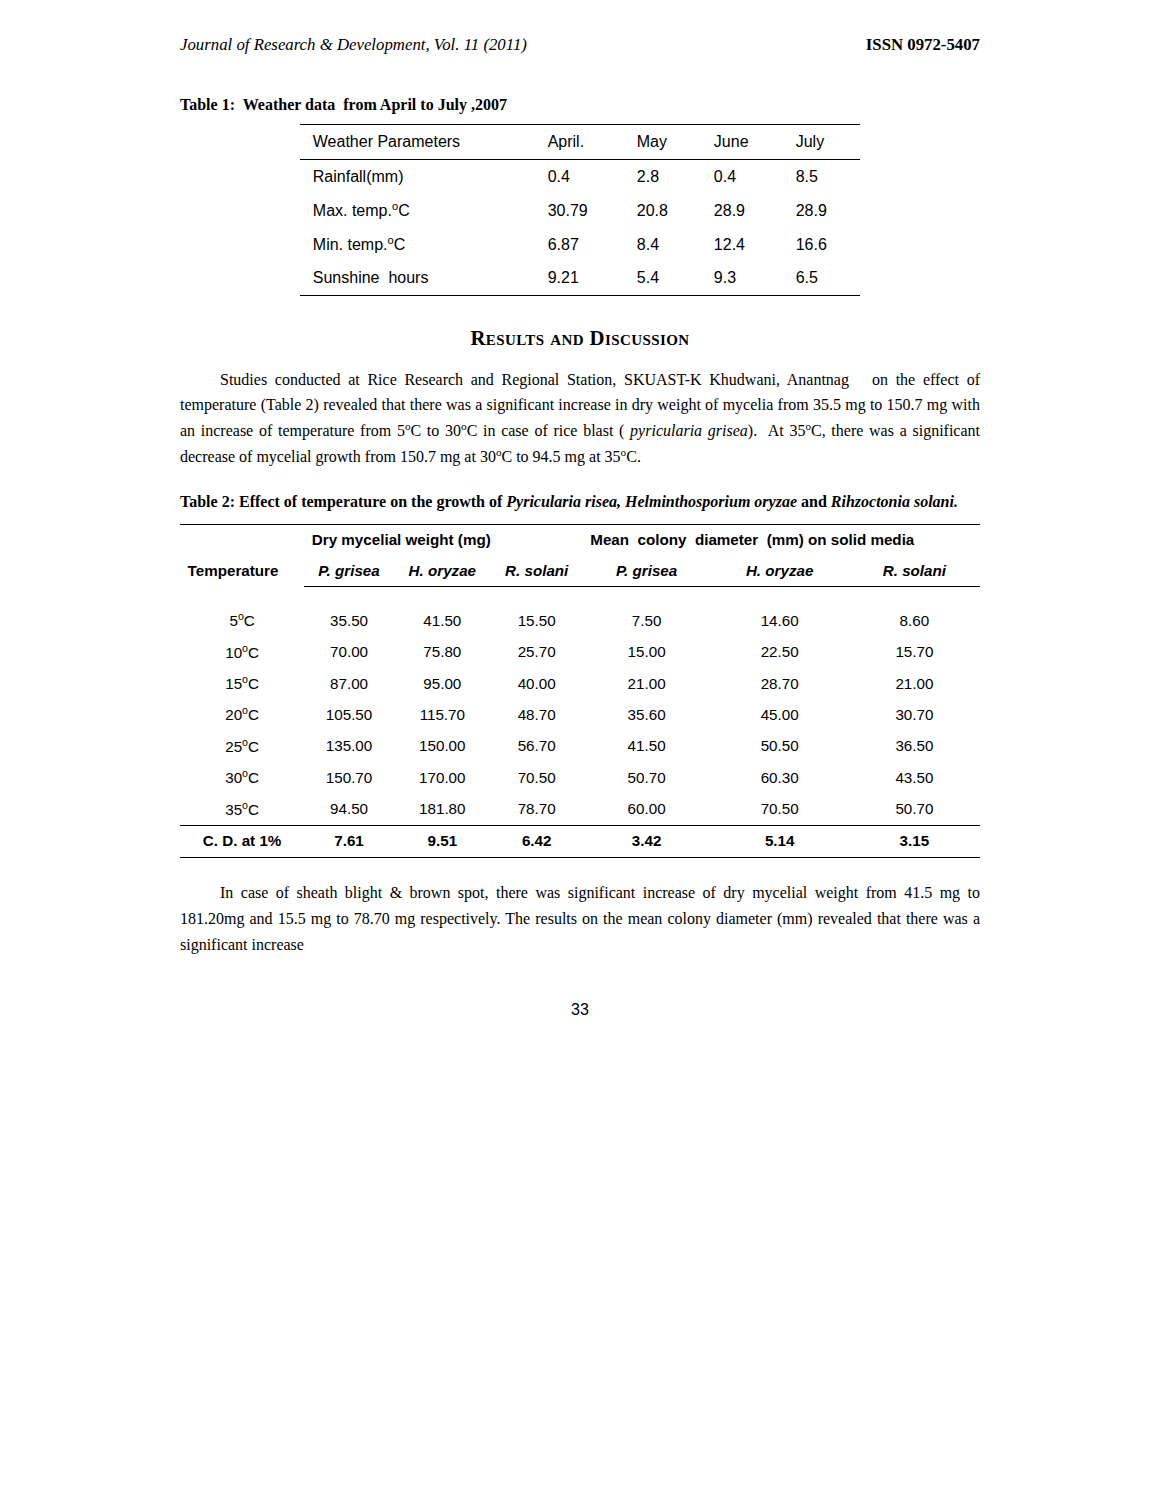Journal of Research & Development, Vol. 11 (2011) ISSN 0972-5407
Table 1: Weather data from April to July ,2007
| Weather Parameters | April. | May | June | July |
| --- | --- | --- | --- | --- |
| Rainfall(mm) | 0.4 | 2.8 | 0.4 | 8.5 |
| Max. temp. o C | 30.79 | 20.8 | 28.9 | 28.9 |
| Min. temp. o C | 6.87 | 8.4 | 12.4 | 16.6 |
| Sunshine hours | 9.21 | 5.4 | 9.3 | 6.5 |
Results and Discussion
Studies conducted at Rice Research and Regional Station, SKUAST-K Khudwani, Anantnag on the effect of temperature (Table 2) revealed that there was a significant increase in dry weight of mycelia from 35.5 mg to 150.7 mg with an increase of temperature from 5oC to 30oC in case of rice blast ( pyricularia grisea). At 35oC, there was a significant decrease of mycelial growth from 150.7 mg at 30oC to 94.5 mg at 35oC.
Table 2: Effect of temperature on the growth of Pyricularia risea, Helminthosporium oryzae and Rihzoctonia solani.
| Temperature | Dry mycelial weight (mg) | Mean colony diameter (mm) on solid media |
| --- | --- | --- |
| P. grisea | H. oryzae | R. solani | P. grisea | H. oryzae | R. solani |
| 5 o C | 35.50 | 41.50 | 15.50 | 7.50 | 14.60 | 8.60 |
| 10 o C | 70.00 | 75.80 | 25.70 | 15.00 | 22.50 | 15.70 |
| 15 o C | 87.00 | 95.00 | 40.00 | 21.00 | 28.70 | 21.00 |
| 20 o C | 105.50 | 115.70 | 48.70 | 35.60 | 45.00 | 30.70 |
| 25 o C | 135.00 | 150.00 | 56.70 | 41.50 | 50.50 | 36.50 |
| 30 o C | 150.70 | 170.00 | 70.50 | 50.70 | 60.30 | 43.50 |
| 35 o C | 94.50 | 181.80 | 78.70 | 60.00 | 70.50 | 50.70 |
| C. D. at 1% | 7.61 | 9.51 | 6.42 | 3.42 | 5.14 | 3.15 |
In case of sheath blight & brown spot, there was significant increase of dry mycelial weight from 41.5 mg to 181.20mg and 15.5 mg to 78.70 mg respectively. The results on the mean colony diameter (mm) revealed that there was a significant increase
33